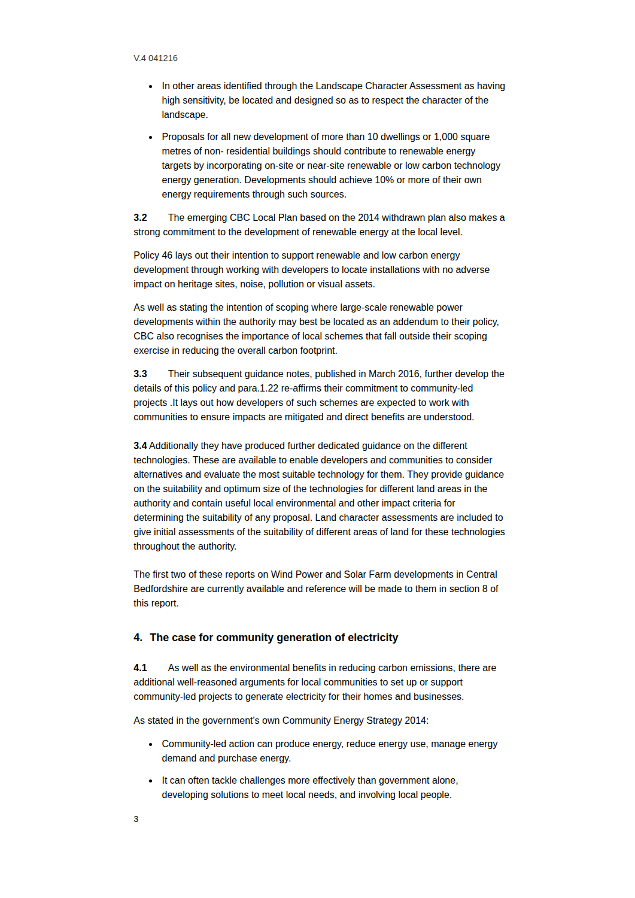V.4 041216
In other areas identified through the Landscape Character Assessment as having high sensitivity, be located and designed so as to respect the character of the landscape.
Proposals for all new development of more than 10 dwellings or 1,000 square metres of non- residential buildings should contribute to renewable energy targets by incorporating on-site or near-site renewable or low carbon technology energy generation. Developments should achieve 10% or more of their own energy requirements through such sources.
3.2 The emerging CBC Local Plan based on the 2014 withdrawn plan also makes a strong commitment to the development of renewable energy at the local level.
Policy 46 lays out their intention to support renewable and low carbon energy development through working with developers to locate installations with no adverse impact on heritage sites, noise, pollution or visual assets.
As well as stating the intention of scoping where large-scale renewable power developments within the authority may best be located as an addendum to their policy, CBC also recognises the importance of local schemes that fall outside their scoping exercise in reducing the overall carbon footprint.
3.3 Their subsequent guidance notes, published in March 2016, further develop the details of this policy and para.1.22 re-affirms their commitment to community-led projects .It lays out how developers of such schemes are expected to work with communities to ensure impacts are mitigated and direct benefits are understood.
3.4 Additionally they have produced further dedicated guidance on the different technologies. These are available to enable developers and communities to consider alternatives and evaluate the most suitable technology for them. They provide guidance on the suitability and optimum size of the technologies for different land areas in the authority and contain useful local environmental and other impact criteria for determining the suitability of any proposal. Land character assessments are included to give initial assessments of the suitability of different areas of land for these technologies throughout the authority.
The first two of these reports on Wind Power and Solar Farm developments in Central Bedfordshire are currently available and reference will be made to them in section 8 of this report.
4. The case for community generation of electricity
4.1 As well as the environmental benefits in reducing carbon emissions, there are additional well-reasoned arguments for local communities to set up or support community-led projects to generate electricity for their homes and businesses.
As stated in the government's own Community Energy Strategy 2014:
Community-led action can produce energy, reduce energy use, manage energy demand and purchase energy.
It can often tackle challenges more effectively than government alone, developing solutions to meet local needs, and involving local people.
3